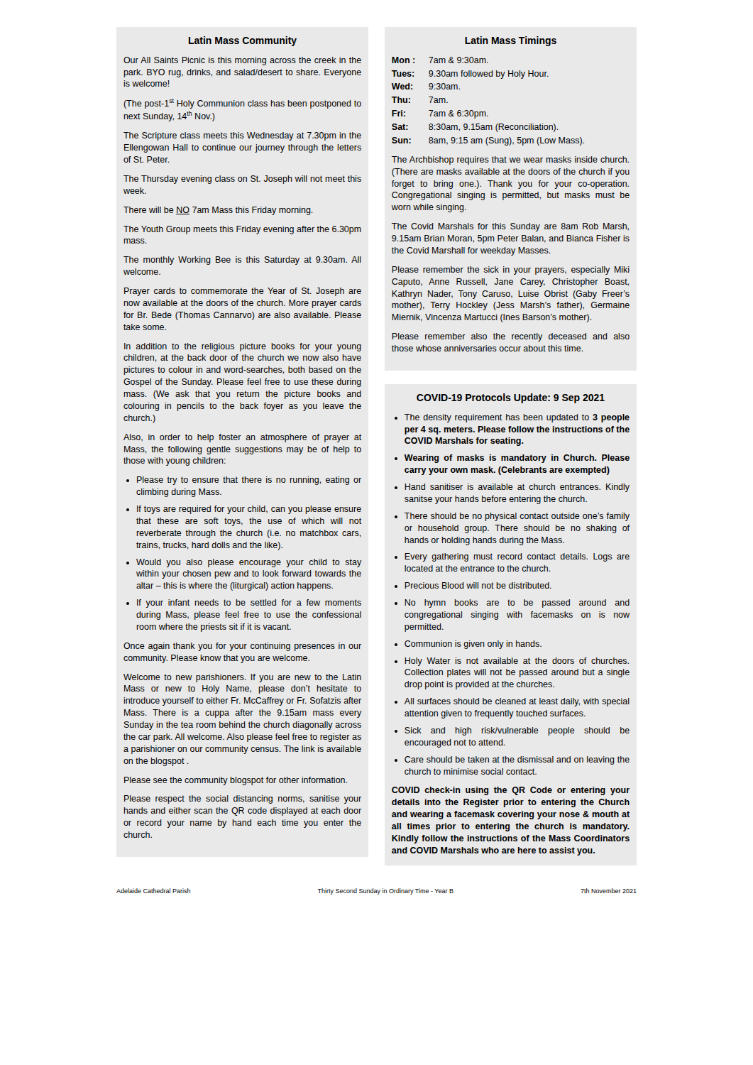Latin Mass Community
Our All Saints Picnic is this morning across the creek in the park. BYO rug, drinks, and salad/desert to share. Everyone is welcome!
(The post-1st Holy Communion class has been postponed to next Sunday, 14th Nov.)
The Scripture class meets this Wednesday at 7.30pm in the Ellengowan Hall to continue our journey through the letters of St. Peter.
The Thursday evening class on St. Joseph will not meet this week.
There will be NO 7am Mass this Friday morning.
The Youth Group meets this Friday evening after the 6.30pm mass.
The monthly Working Bee is this Saturday at 9.30am. All welcome.
Prayer cards to commemorate the Year of St. Joseph are now available at the doors of the church. More prayer cards for Br. Bede (Thomas Cannarvo) are also available. Please take some.
In addition to the religious picture books for your young children, at the back door of the church we now also have pictures to colour in and word-searches, both based on the Gospel of the Sunday. Please feel free to use these during mass. (We ask that you return the picture books and colouring in pencils to the back foyer as you leave the church.)
Also, in order to help foster an atmosphere of prayer at Mass, the following gentle suggestions may be of help to those with young children:
Please try to ensure that there is no running, eating or climbing during Mass.
If toys are required for your child, can you please ensure that these are soft toys, the use of which will not reverberate through the church (i.e. no matchbox cars, trains, trucks, hard dolls and the like).
Would you also please encourage your child to stay within your chosen pew and to look forward towards the altar – this is where the (liturgical) action happens.
If your infant needs to be settled for a few moments during Mass, please feel free to use the confessional room where the priests sit if it is vacant.
Once again thank you for your continuing presences in our community. Please know that you are welcome.
Welcome to new parishioners. If you are new to the Latin Mass or new to Holy Name, please don’t hesitate to introduce yourself to either Fr. McCaffrey or Fr. Sofatzis after Mass. There is a cuppa after the 9.15am mass every Sunday in the tea room behind the church diagonally across the car park. All welcome. Also please feel free to register as a parishioner on our community census. The link is available on the blogspot .
Please see the community blogspot for other information.
Please respect the social distancing norms, sanitise your hands and either scan the QR code displayed at each door or record your name by hand each time you enter the church.
Latin Mass Timings
Mon : 7am & 9:30am.
Tues: 9.30am followed by Holy Hour.
Wed: 9:30am.
Thu: 7am.
Fri: 7am & 6:30pm.
Sat: 8:30am, 9.15am (Reconciliation).
Sun: 8am, 9:15 am (Sung), 5pm (Low Mass).
The Archbishop requires that we wear masks inside church. (There are masks available at the doors of the church if you forget to bring one.). Thank you for your co-operation. Congregational singing is permitted, but masks must be worn while singing.
The Covid Marshals for this Sunday are 8am Rob Marsh, 9.15am Brian Moran, 5pm Peter Balan, and Bianca Fisher is the Covid Marshall for weekday Masses.
Please remember the sick in your prayers, especially Miki Caputo, Anne Russell, Jane Carey, Christopher Boast, Kathryn Nader, Tony Caruso, Luise Obrist (Gaby Freer’s mother), Terry Hockley (Jess Marsh’s father), Germaine Miernik, Vincenza Martucci (Ines Barson’s mother).
Please remember also the recently deceased and also those whose anniversaries occur about this time.
COVID-19 Protocols Update: 9 Sep 2021
The density requirement has been updated to 3 people per 4 sq. meters. Please follow the instructions of the COVID Marshals for seating.
Wearing of masks is mandatory in Church. Please carry your own mask. (Celebrants are exempted)
Hand sanitiser is available at church entrances. Kindly sanitse your hands before entering the church.
There should be no physical contact outside one’s family or household group. There should be no shaking of hands or holding hands during the Mass.
Every gathering must record contact details. Logs are located at the entrance to the church.
Precious Blood will not be distributed.
No hymn books are to be passed around and congregational singing with facemasks on is now permitted.
Communion is given only in hands.
Holy Water is not available at the doors of churches. Collection plates will not be passed around but a single drop point is provided at the churches.
All surfaces should be cleaned at least daily, with special attention given to frequently touched surfaces.
Sick and high risk/vulnerable people should be encouraged not to attend.
Care should be taken at the dismissal and on leaving the church to minimise social contact.
COVID check-in using the QR Code or entering your details into the Register prior to entering the Church and wearing a facemask covering your nose & mouth at all times prior to entering the church is mandatory. Kindly follow the instructions of the Mass Coordinators and COVID Marshals who are here to assist you.
Adelaide Cathedral Parish
Thirty Second Sunday in Ordinary Time - Year B
7th November 2021